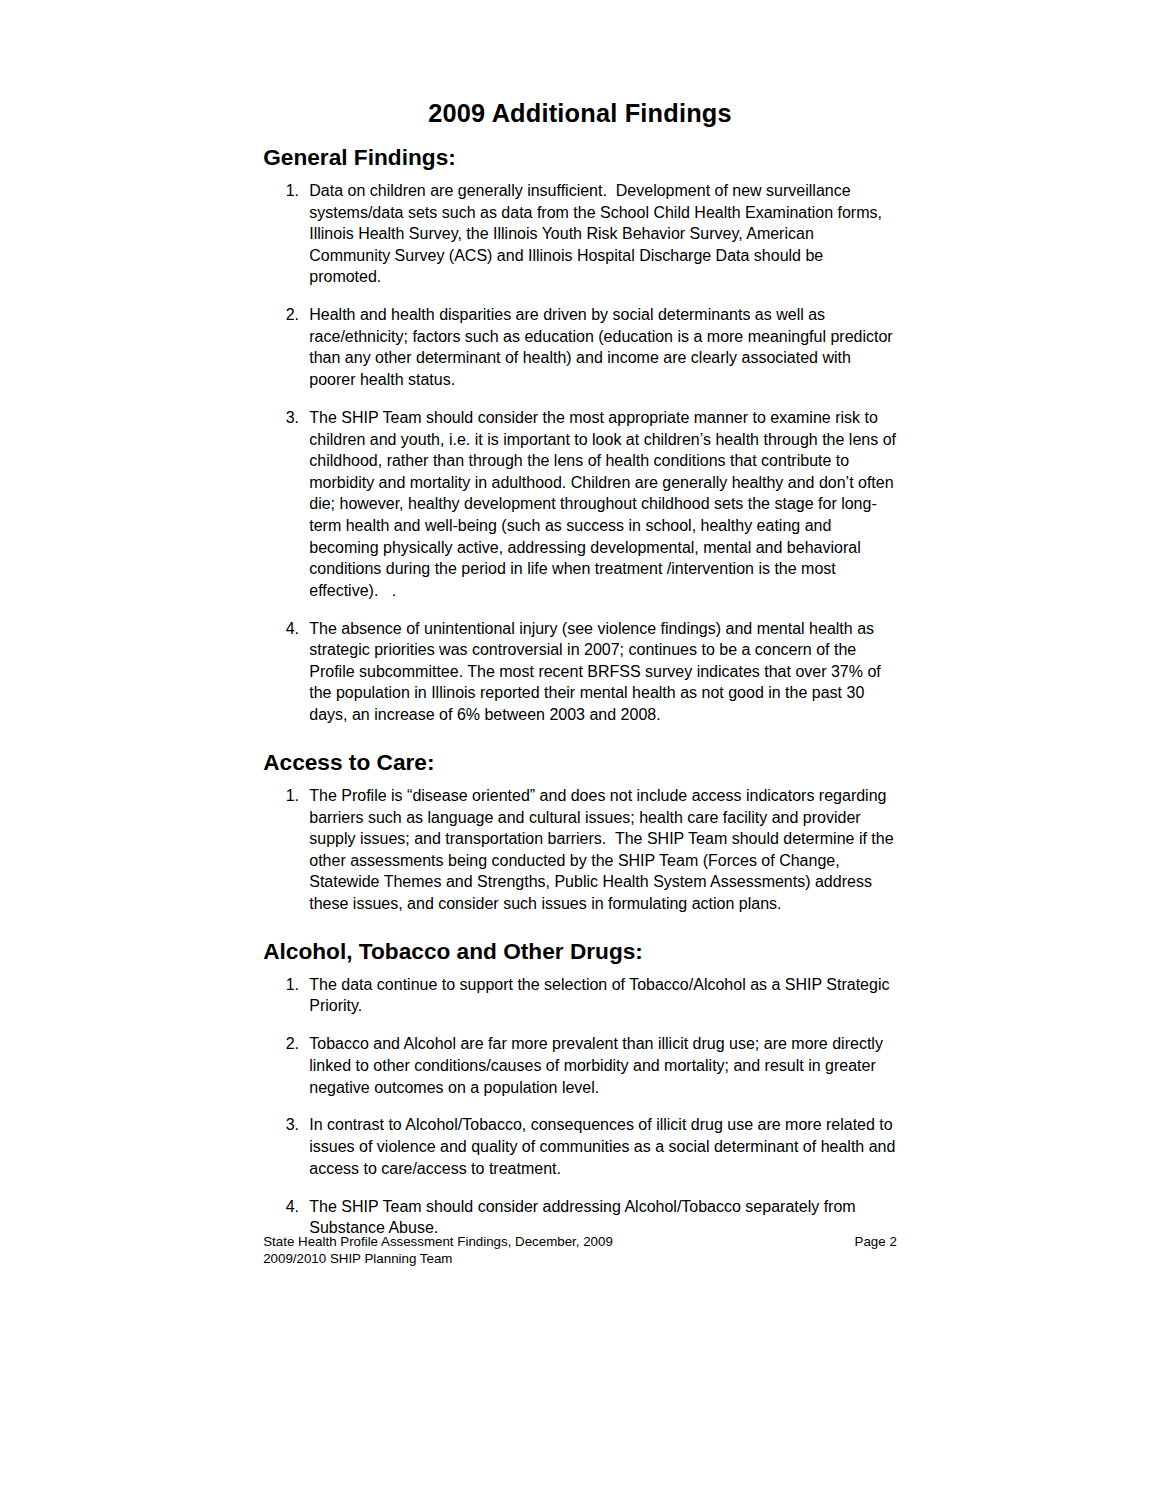2009 Additional Findings
General Findings:
Data on children are generally insufficient. Development of new surveillance systems/data sets such as data from the School Child Health Examination forms, Illinois Health Survey, the Illinois Youth Risk Behavior Survey, American Community Survey (ACS) and Illinois Hospital Discharge Data should be promoted.
Health and health disparities are driven by social determinants as well as race/ethnicity; factors such as education (education is a more meaningful predictor than any other determinant of health) and income are clearly associated with poorer health status.
The SHIP Team should consider the most appropriate manner to examine risk to children and youth, i.e. it is important to look at children’s health through the lens of childhood, rather than through the lens of health conditions that contribute to morbidity and mortality in adulthood. Children are generally healthy and don’t often die; however, healthy development throughout childhood sets the stage for long-term health and well-being (such as success in school, healthy eating and becoming physically active, addressing developmental, mental and behavioral conditions during the period in life when treatment /intervention is the most effective). .
The absence of unintentional injury (see violence findings) and mental health as strategic priorities was controversial in 2007; continues to be a concern of the Profile subcommittee. The most recent BRFSS survey indicates that over 37% of the population in Illinois reported their mental health as not good in the past 30 days, an increase of 6% between 2003 and 2008.
Access to Care:
The Profile is “disease oriented” and does not include access indicators regarding barriers such as language and cultural issues; health care facility and provider supply issues; and transportation barriers. The SHIP Team should determine if the other assessments being conducted by the SHIP Team (Forces of Change, Statewide Themes and Strengths, Public Health System Assessments) address these issues, and consider such issues in formulating action plans.
Alcohol, Tobacco and Other Drugs:
The data continue to support the selection of Tobacco/Alcohol as a SHIP Strategic Priority.
Tobacco and Alcohol are far more prevalent than illicit drug use; are more directly linked to other conditions/causes of morbidity and mortality; and result in greater negative outcomes on a population level.
In contrast to Alcohol/Tobacco, consequences of illicit drug use are more related to issues of violence and quality of communities as a social determinant of health and access to care/access to treatment.
The SHIP Team should consider addressing Alcohol/Tobacco separately from Substance Abuse.
State Health Profile Assessment Findings, December, 2009
2009/2010 SHIP Planning Team
Page 2